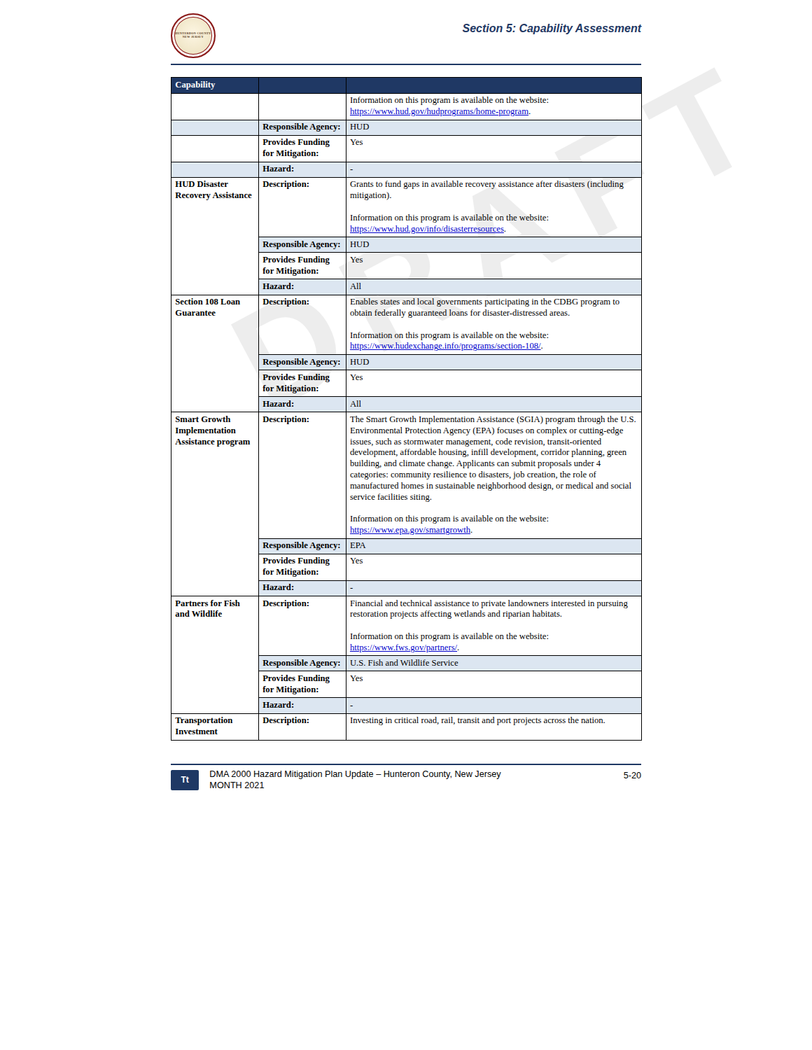HUNTERDON COUNTY
NEW JERSEY
Section 5: Capability Assessment
DRAFT
| Capability | | |
| --- | --- | --- |
| | | Information on this program is available on the website: https://www.hud.gov/hudprograms/home-program . |
| | Responsible Agency: | HUD |
| | Provides Funding for Mitigation: | Yes |
| | Hazard: | - |
| HUD Disaster Recovery Assistance | Description: | Grants to fund gaps in available recovery assistance after disasters (including mitigation). Information on this program is available on the website: https://www.hud.gov/info/disasterresources . |
| Responsible Agency: | HUD |
| Provides Funding for Mitigation: | Yes |
| Hazard: | All |
| Section 108 Loan Guarantee | Description: | Enables states and local governments participating in the CDBG program to obtain federally guaranteed loans for disaster-distressed areas. Information on this program is available on the website: https://www.hudexchange.info/programs/section-108/ . |
| Responsible Agency: | HUD |
| Provides Funding for Mitigation: | Yes |
| Hazard: | All |
| Smart Growth Implementation Assistance program | Description: | The Smart Growth Implementation Assistance (SGIA) program through the U.S. Environmental Protection Agency (EPA) focuses on complex or cutting-edge issues, such as stormwater management, code revision, transit-oriented development, affordable housing, infill development, corridor planning, green building, and climate change. Applicants can submit proposals under 4 categories: community resilience to disasters, job creation, the role of manufactured homes in sustainable neighborhood design, or medical and social service facilities siting. Information on this program is available on the website: https://www.epa.gov/smartgrowth . |
| Responsible Agency: | EPA |
| Provides Funding for Mitigation: | Yes |
| Hazard: | - |
| Partners for Fish and Wildlife | Description: | Financial and technical assistance to private landowners interested in pursuing restoration projects affecting wetlands and riparian habitats. Information on this program is available on the website: https://www.fws.gov/partners/ . |
| Responsible Agency: | U.S. Fish and Wildlife Service |
| Provides Funding for Mitigation: | Yes |
| Hazard: | - |
| Transportation Investment | Description: | Investing in critical road, rail, transit and port projects across the nation. |
Tt DMA 2000 Hazard Mitigation Plan Update – Hunteron County, New Jersey MONTH 2021 5-20